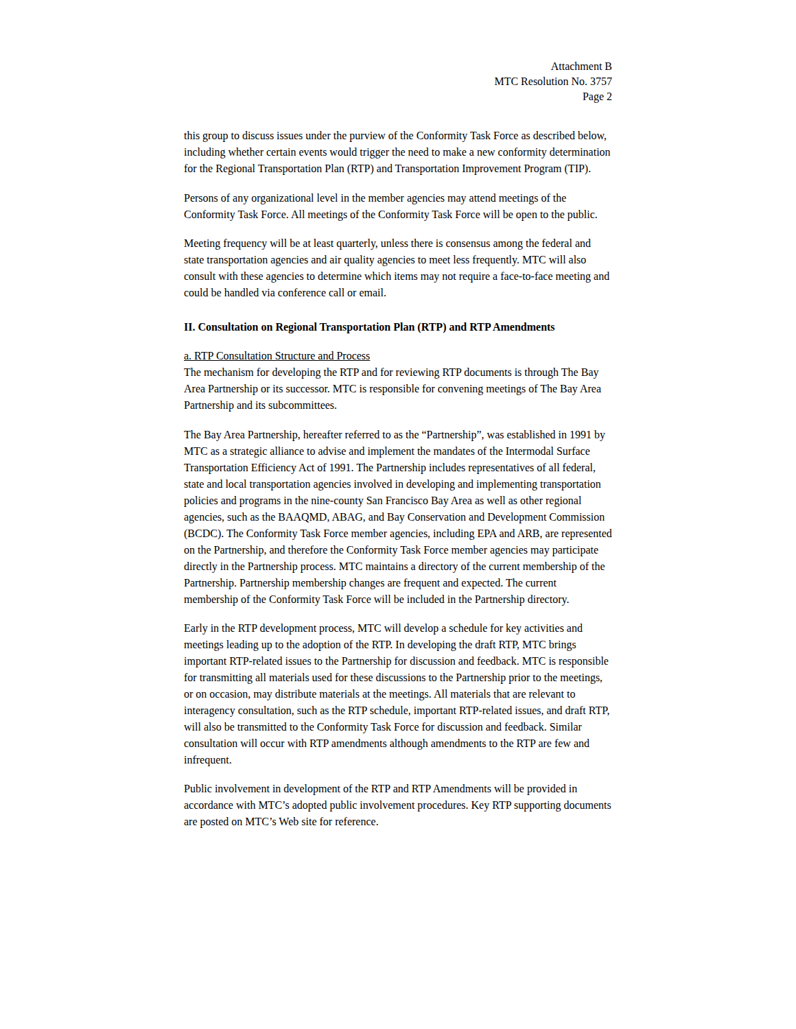Attachment B
MTC Resolution No. 3757
Page 2
this group to discuss issues under the purview of the Conformity Task Force as described below, including whether certain events would trigger the need to make a new conformity determination for the Regional Transportation Plan (RTP) and Transportation Improvement Program (TIP).
Persons of any organizational level in the member agencies may attend meetings of the Conformity Task Force. All meetings of the Conformity Task Force will be open to the public.
Meeting frequency will be at least quarterly, unless there is consensus among the federal and state transportation agencies and air quality agencies to meet less frequently. MTC will also consult with these agencies to determine which items may not require a face-to-face meeting and could be handled via conference call or email.
II. Consultation on Regional Transportation Plan (RTP) and RTP Amendments
a. RTP Consultation Structure and Process
The mechanism for developing the RTP and for reviewing RTP documents is through The Bay Area Partnership or its successor. MTC is responsible for convening meetings of The Bay Area Partnership and its subcommittees.
The Bay Area Partnership, hereafter referred to as the “Partnership”, was established in 1991 by MTC as a strategic alliance to advise and implement the mandates of the Intermodal Surface Transportation Efficiency Act of 1991. The Partnership includes representatives of all federal, state and local transportation agencies involved in developing and implementing transportation policies and programs in the nine-county San Francisco Bay Area as well as other regional agencies, such as the BAAQMD, ABAG, and Bay Conservation and Development Commission (BCDC). The Conformity Task Force member agencies, including EPA and ARB, are represented on the Partnership, and therefore the Conformity Task Force member agencies may participate directly in the Partnership process. MTC maintains a directory of the current membership of the Partnership. Partnership membership changes are frequent and expected. The current membership of the Conformity Task Force will be included in the Partnership directory.
Early in the RTP development process, MTC will develop a schedule for key activities and meetings leading up to the adoption of the RTP. In developing the draft RTP, MTC brings important RTP-related issues to the Partnership for discussion and feedback. MTC is responsible for transmitting all materials used for these discussions to the Partnership prior to the meetings, or on occasion, may distribute materials at the meetings. All materials that are relevant to interagency consultation, such as the RTP schedule, important RTP-related issues, and draft RTP, will also be transmitted to the Conformity Task Force for discussion and feedback. Similar consultation will occur with RTP amendments although amendments to the RTP are few and infrequent.
Public involvement in development of the RTP and RTP Amendments will be provided in accordance with MTC’s adopted public involvement procedures. Key RTP supporting documents are posted on MTC’s Web site for reference.